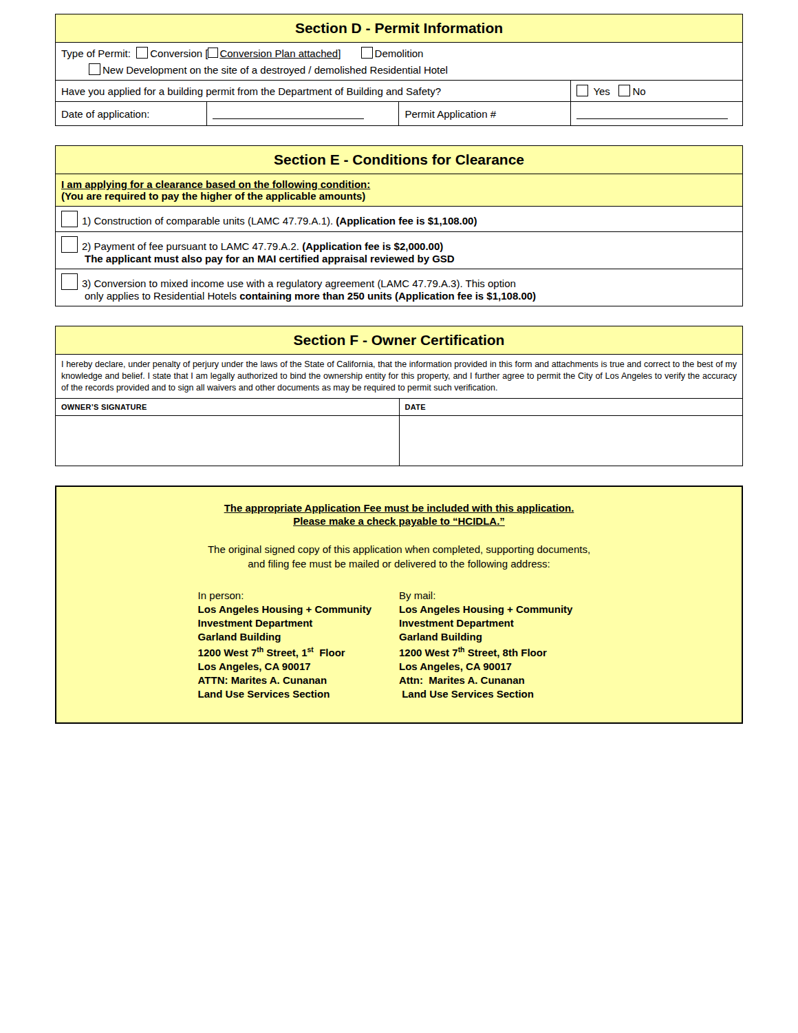| Section D - Permit Information |
| Type of Permit: Conversion [ Conversion Plan attached ] Demolition New Development on the site of a destroyed / demolished Residential Hotel |
| Have you applied for a building permit from the Department of Building and Safety? | Yes No |
| Date of application: | | Permit Application # | |
| Section E - Conditions for Clearance |
| I am applying for a clearance based on the following condition: (You are required to pay the higher of the applicable amounts) |
| 1) Construction of comparable units (LAMC 47.79.A.1). (Application fee is $1,108.00) |
| 2) Payment of fee pursuant to LAMC 47.79.A.2. (Application fee is $2,000.00) The applicant must also pay for an MAI certified appraisal reviewed by GSD |
| 3) Conversion to mixed income use with a regulatory agreement (LAMC 47.79.A.3). This option only applies to Residential Hotels containing more than 250 units (Application fee is $1,108.00) |
| Section F - Owner Certification |
| I hereby declare, under penalty of perjury under the laws of the State of California, that the information provided in this form and attachments is true and correct to the best of my knowledge and belief. I state that I am legally authorized to bind the ownership entity for this property, and I further agree to permit the City of Los Angeles to verify the accuracy of the records provided and to sign all waivers and other documents as may be required to permit such verification. |
| OWNER’S SIGNATURE | DATE |
The appropriate Application Fee must be included with this application.
Please make a check payable to “HCIDLA.”
The original signed copy of this application when completed, supporting documents,
and filing fee must be mailed or delivered to the following address:
| In person: Los Angeles Housing + Community Investment Department Garland Building 1200 West 7 th Street, 1 st Floor Los Angeles, CA 90017 ATTN: Marites A. Cunanan Land Use Services Section | By mail: Los Angeles Housing + Community Investment Department Garland Building 1200 West 7 th Street, 8th Floor Los Angeles, CA 90017 Attn: Marites A. Cunanan Land Use Services Section |